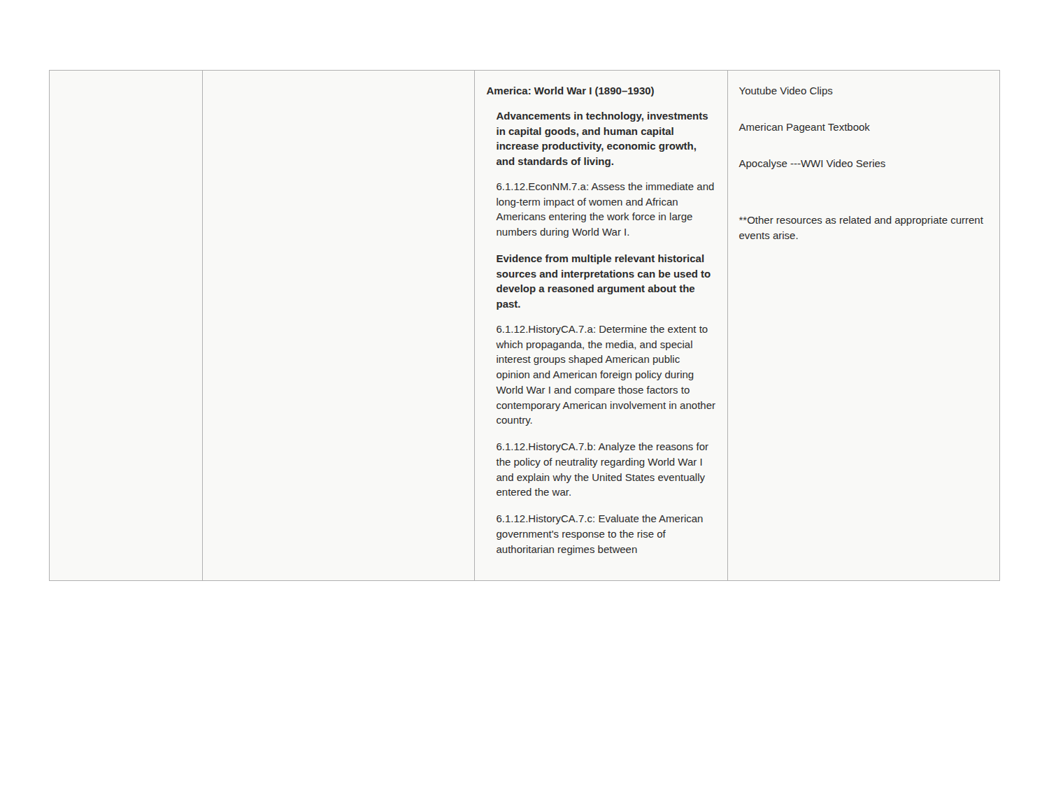| | | America: World War I (1890–1930) Advancements in technology, investments in capital goods, and human capital increase productivity, economic growth, and standards of living. 6.1.12.EconNM.7.a: Assess the immediate and long-term impact of women and African Americans entering the work force in large numbers during World War I. Evidence from multiple relevant historical sources and interpretations can be used to develop a reasoned argument about the past. 6.1.12.HistoryCA.7.a: Determine the extent to which propaganda, the media, and special interest groups shaped American public opinion and American foreign policy during World War I and compare those factors to contemporary American involvement in another country. 6.1.12.HistoryCA.7.b: Analyze the reasons for the policy of neutrality regarding World War I and explain why the United States eventually entered the war. 6.1.12.HistoryCA.7.c: Evaluate the American government's response to the rise of authoritarian regimes between | Youtube Video Clips American Pageant Textbook Apocalyse ---WWI Video Series **Other resources as related and appropriate current events arise. |